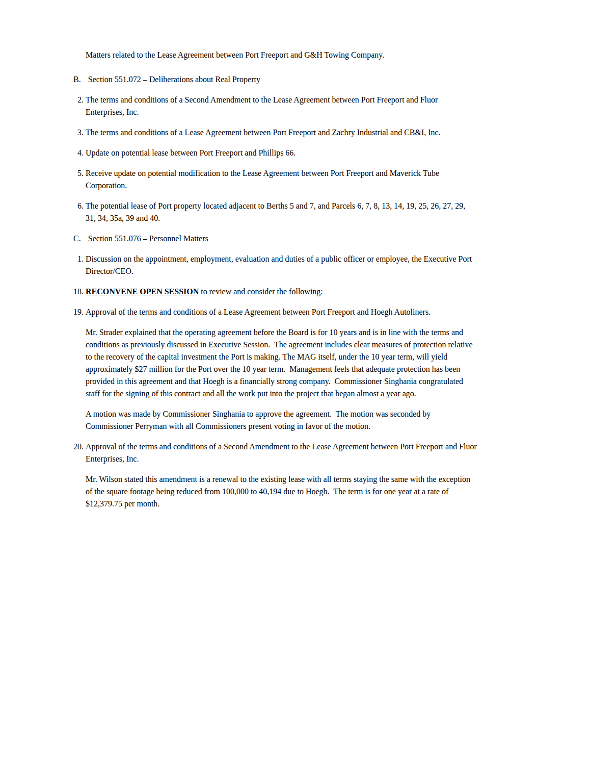Matters related to the Lease Agreement between Port Freeport and G&H Towing Company.
B. Section 551.072 – Deliberations about Real Property
The terms and conditions of a Second Amendment to the Lease Agreement between Port Freeport and Fluor Enterprises, Inc.
The terms and conditions of a Lease Agreement between Port Freeport and Zachry Industrial and CB&I, Inc.
Update on potential lease between Port Freeport and Phillips 66.
Receive update on potential modification to the Lease Agreement between Port Freeport and Maverick Tube Corporation.
The potential lease of Port property located adjacent to Berths 5 and 7, and Parcels 6, 7, 8, 13, 14, 19, 25, 26, 27, 29, 31, 34, 35a, 39 and 40.
C. Section 551.076 – Personnel Matters
Discussion on the appointment, employment, evaluation and duties of a public officer or employee, the Executive Port Director/CEO.
RECONVENE OPEN SESSION to review and consider the following:
Approval of the terms and conditions of a Lease Agreement between Port Freeport and Hoegh Autoliners.
Mr. Strader explained that the operating agreement before the Board is for 10 years and is in line with the terms and conditions as previously discussed in Executive Session. The agreement includes clear measures of protection relative to the recovery of the capital investment the Port is making. The MAG itself, under the 10 year term, will yield approximately $27 million for the Port over the 10 year term. Management feels that adequate protection has been provided in this agreement and that Hoegh is a financially strong company. Commissioner Singhania congratulated staff for the signing of this contract and all the work put into the project that began almost a year ago.
A motion was made by Commissioner Singhania to approve the agreement. The motion was seconded by Commissioner Perryman with all Commissioners present voting in favor of the motion.
Approval of the terms and conditions of a Second Amendment to the Lease Agreement between Port Freeport and Fluor Enterprises, Inc.
Mr. Wilson stated this amendment is a renewal to the existing lease with all terms staying the same with the exception of the square footage being reduced from 100,000 to 40,194 due to Hoegh. The term is for one year at a rate of $12,379.75 per month.